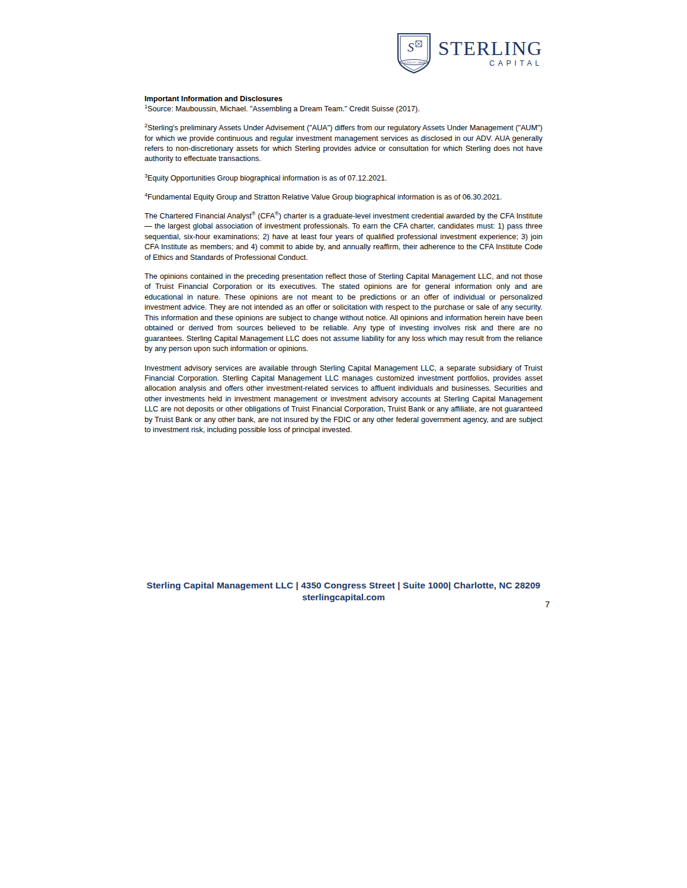S PULSUS UT LIBERA
STERLING
CAPITAL
Important Information and Disclosures
1Source: Mauboussin, Michael. "Assembling a Dream Team." Credit Suisse (2017).
2Sterling's preliminary Assets Under Advisement ("AUA") differs from our regulatory Assets Under Management ("AUM") for which we provide continuous and regular investment management services as disclosed in our ADV. AUA generally refers to non-discretionary assets for which Sterling provides advice or consultation for which Sterling does not have authority to effectuate transactions.
3Equity Opportunities Group biographical information is as of 07.12.2021.
4Fundamental Equity Group and Stratton Relative Value Group biographical information is as of 06.30.2021.
The Chartered Financial Analyst® (CFA®) charter is a graduate-level investment credential awarded by the CFA Institute — the largest global association of investment professionals. To earn the CFA charter, candidates must: 1) pass three sequential, six-hour examinations; 2) have at least four years of qualified professional investment experience; 3) join CFA Institute as members; and 4) commit to abide by, and annually reaffirm, their adherence to the CFA Institute Code of Ethics and Standards of Professional Conduct.
The opinions contained in the preceding presentation reflect those of Sterling Capital Management LLC, and not those of Truist Financial Corporation or its executives. The stated opinions are for general information only and are educational in nature. These opinions are not meant to be predictions or an offer of individual or personalized investment advice. They are not intended as an offer or solicitation with respect to the purchase or sale of any security. This information and these opinions are subject to change without notice. All opinions and information herein have been obtained or derived from sources believed to be reliable. Any type of investing involves risk and there are no guarantees. Sterling Capital Management LLC does not assume liability for any loss which may result from the reliance by any person upon such information or opinions.
Investment advisory services are available through Sterling Capital Management LLC, a separate subsidiary of Truist Financial Corporation. Sterling Capital Management LLC manages customized investment portfolios, provides asset allocation analysis and offers other investment-related services to affluent individuals and businesses. Securities and other investments held in investment management or investment advisory accounts at Sterling Capital Management LLC are not deposits or other obligations of Truist Financial Corporation, Truist Bank or any affiliate, are not guaranteed by Truist Bank or any other bank, are not insured by the FDIC or any other federal government agency, and are subject to investment risk, including possible loss of principal invested.
Sterling Capital Management LLC | 4350 Congress Street | Suite 1000| Charlotte, NC 28209
sterlingcapital.com
7